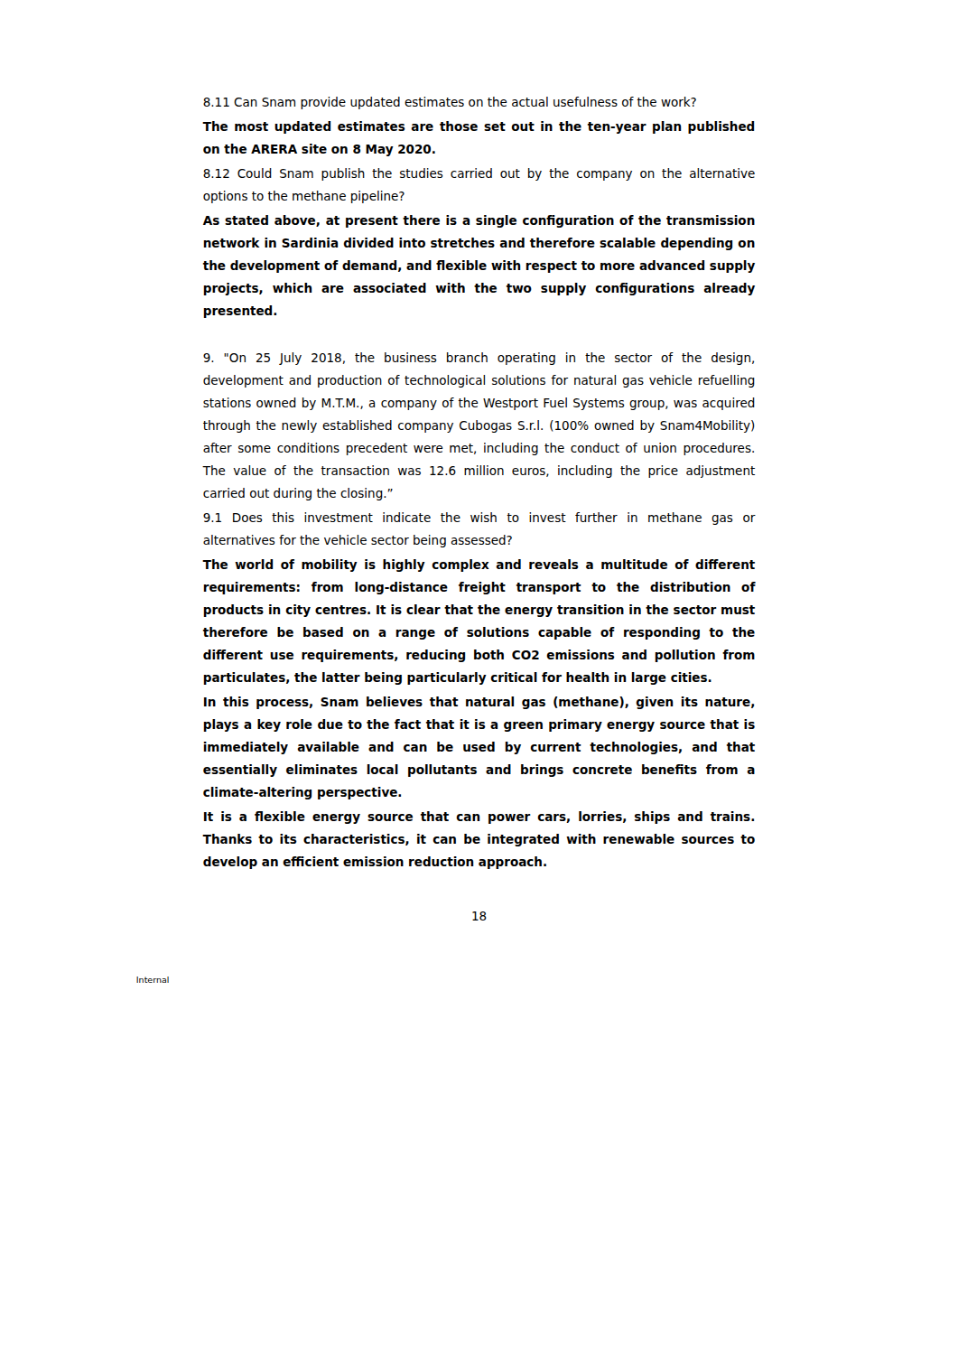8.11 Can Snam provide updated estimates on the actual usefulness of the work?
The most updated estimates are those set out in the ten-year plan published on the ARERA site on 8 May 2020.
8.12 Could Snam publish the studies carried out by the company on the alternative options to the methane pipeline?
As stated above, at present there is a single configuration of the transmission network in Sardinia divided into stretches and therefore scalable depending on the development of demand, and flexible with respect to more advanced supply projects, which are associated with the two supply configurations already presented.
9. "On 25 July 2018, the business branch operating in the sector of the design, development and production of technological solutions for natural gas vehicle refuelling stations owned by M.T.M., a company of the Westport Fuel Systems group, was acquired through the newly established company Cubogas S.r.l. (100% owned by Snam4Mobility) after some conditions precedent were met, including the conduct of union procedures. The value of the transaction was 12.6 million euros, including the price adjustment carried out during the closing.”
9.1 Does this investment indicate the wish to invest further in methane gas or alternatives for the vehicle sector being assessed?
The world of mobility is highly complex and reveals a multitude of different requirements: from long-distance freight transport to the distribution of products in city centres. It is clear that the energy transition in the sector must therefore be based on a range of solutions capable of responding to the different use requirements, reducing both CO2 emissions and pollution from particulates, the latter being particularly critical for health in large cities.
In this process, Snam believes that natural gas (methane), given its nature, plays a key role due to the fact that it is a green primary energy source that is immediately available and can be used by current technologies, and that essentially eliminates local pollutants and brings concrete benefits from a climate-altering perspective.
It is a flexible energy source that can power cars, lorries, ships and trains. Thanks to its characteristics, it can be integrated with renewable sources to develop an efficient emission reduction approach.
18
Internal